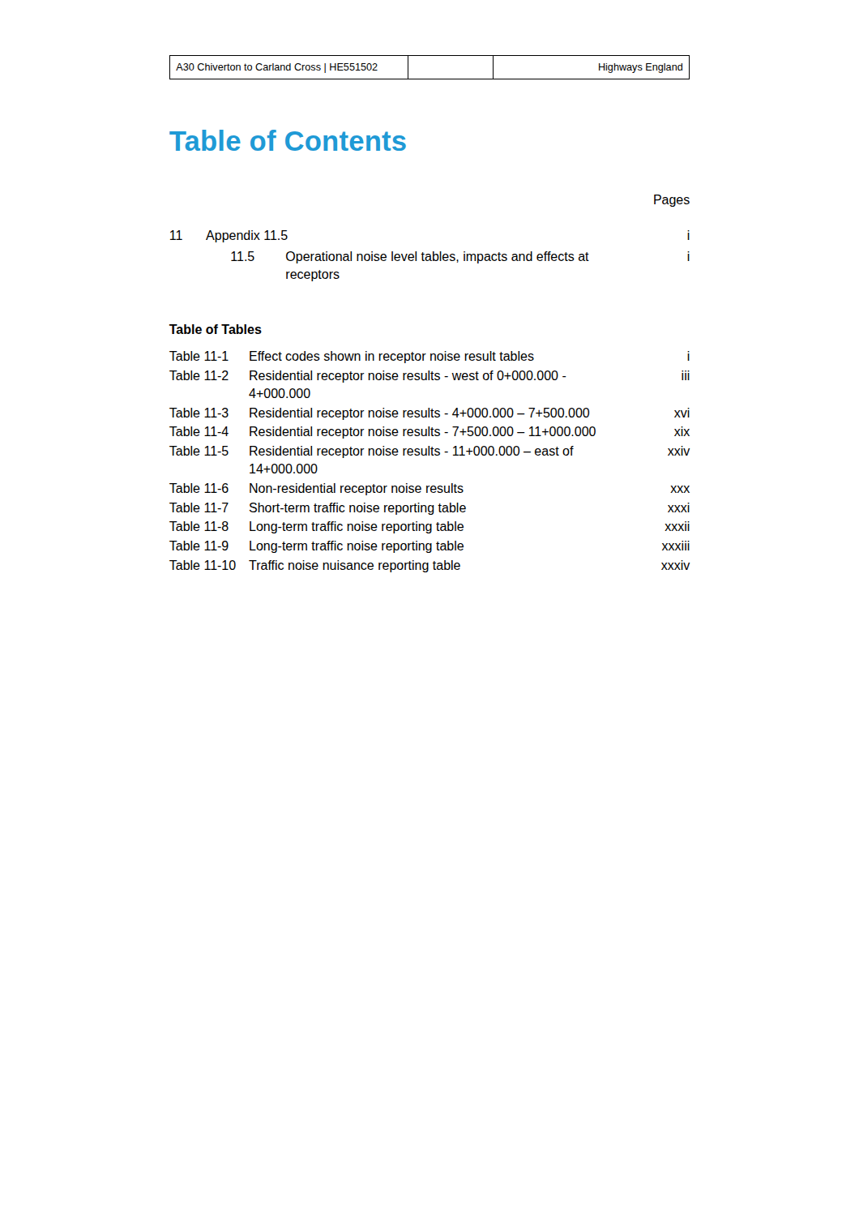A30 Chiverton to Carland Cross | HE551502
Highways England
Table of Contents
Pages
| 11 | Appendix 11.5 | i |
| | / 11.5 / Operational noise level tables, impacts and effects at receptors / | i |
Table of Tables
| Table 11-1 | Effect codes shown in receptor noise result tables | i |
| Table 11-2 | Residential receptor noise results - west of 0+000.000 - 4+000.000 | iii |
| Table 11-3 | Residential receptor noise results - 4+000.000 – 7+500.000 | xvi |
| Table 11-4 | Residential receptor noise results - 7+500.000 – 11+000.000 | xix |
| Table 11-5 | Residential receptor noise results - 11+000.000 – east of 14+000.000 | xxiv |
| Table 11-6 | Non-residential receptor noise results | xxx |
| Table 11-7 | Short-term traffic noise reporting table | xxxi |
| Table 11-8 | Long-term traffic noise reporting table | xxxii |
| Table 11-9 | Long-term traffic noise reporting table | xxxiii |
| Table 11-10 | Traffic noise nuisance reporting table | xxxiv |